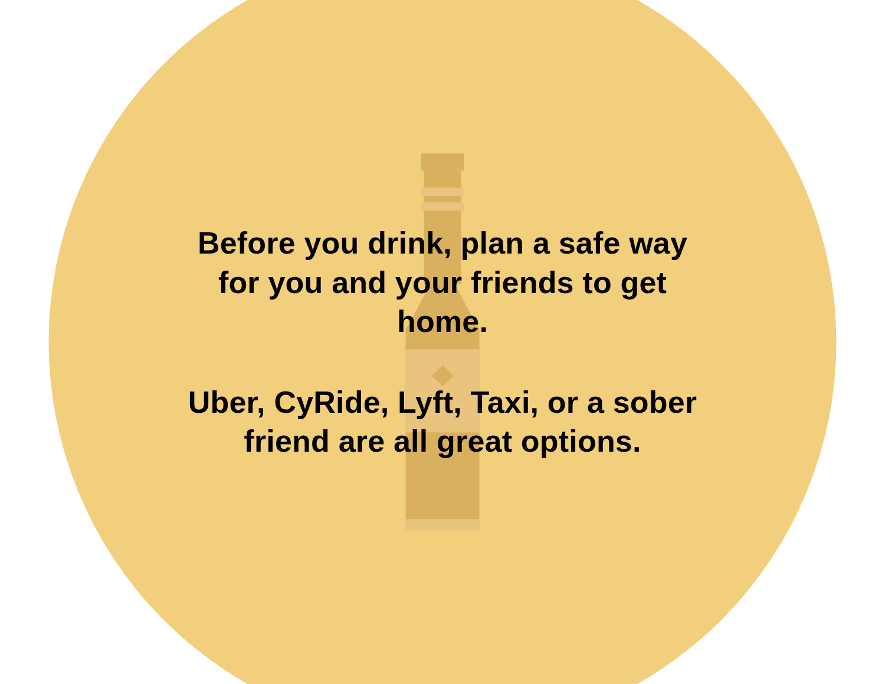Before you drink, plan a safe way for you and your friends to get home.
Uber, CyRide, Lyft, Taxi, or a sober friend are all great options.